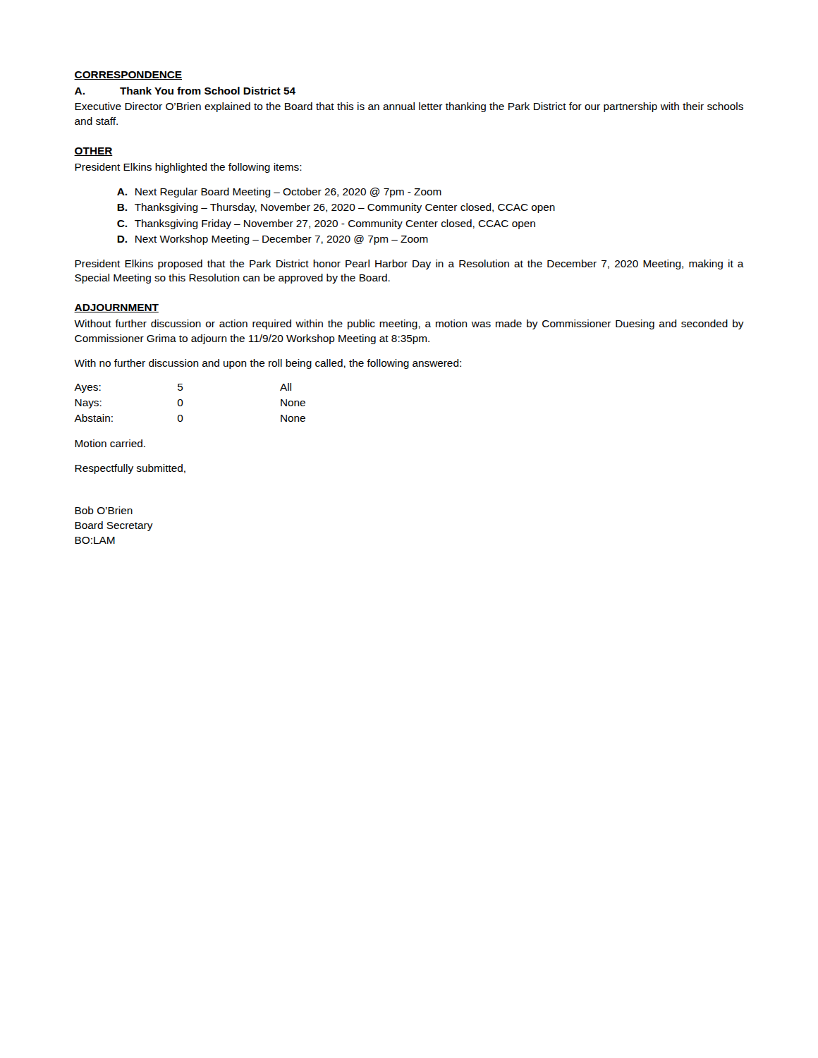CORRESPONDENCE
A. Thank You from School District 54
Executive Director O’Brien explained to the Board that this is an annual letter thanking the Park District for our partnership with their schools and staff.
OTHER
President Elkins highlighted the following items:
Next Regular Board Meeting – October 26, 2020 @ 7pm - Zoom
Thanksgiving – Thursday, November 26, 2020 – Community Center closed, CCAC open
Thanksgiving Friday – November 27, 2020 - Community Center closed, CCAC open
Next Workshop Meeting – December 7, 2020 @ 7pm – Zoom
President Elkins proposed that the Park District honor Pearl Harbor Day in a Resolution at the December 7, 2020 Meeting, making it a Special Meeting so this Resolution can be approved by the Board.
ADJOURNMENT
Without further discussion or action required within the public meeting, a motion was made by Commissioner Duesing and seconded by Commissioner Grima to adjourn the 11/9/20 Workshop Meeting at 8:35pm.
With no further discussion and upon the roll being called, the following answered:
| Ayes: | 5 | All |
| Nays: | 0 | None |
| Abstain: | 0 | None |
Motion carried.
Respectfully submitted,
Bob O’Brien
Board Secretary
BO:LAM